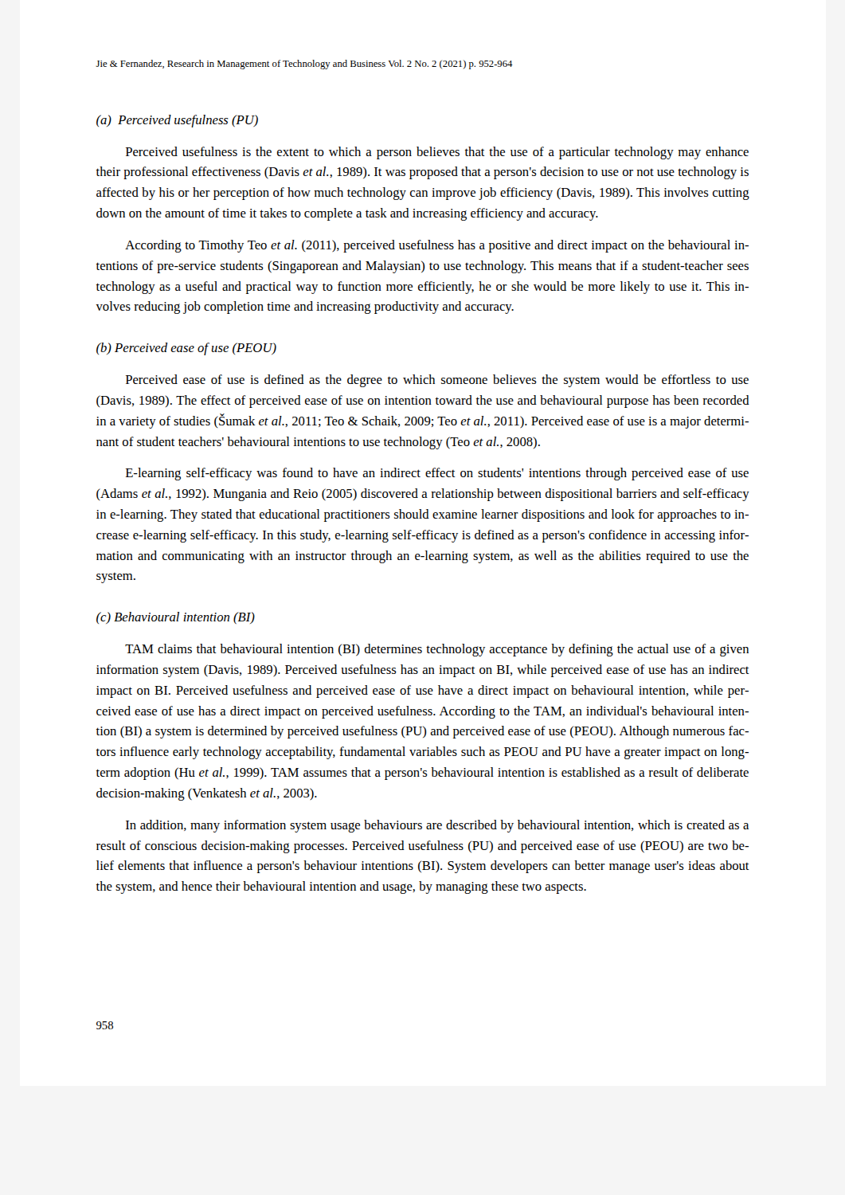Jie & Fernandez, Research in Management of Technology and Business Vol. 2 No. 2 (2021) p. 952-964
(a) Perceived usefulness (PU)
Perceived usefulness is the extent to which a person believes that the use of a particular technology may enhance their professional effectiveness (Davis et al., 1989). It was proposed that a person's decision to use or not use technology is affected by his or her perception of how much technology can improve job efficiency (Davis, 1989). This involves cutting down on the amount of time it takes to complete a task and increasing efficiency and accuracy.
According to Timothy Teo et al. (2011), perceived usefulness has a positive and direct impact on the behavioural intentions of pre-service students (Singaporean and Malaysian) to use technology. This means that if a student-teacher sees technology as a useful and practical way to function more efficiently, he or she would be more likely to use it. This involves reducing job completion time and increasing productivity and accuracy.
(b) Perceived ease of use (PEOU)
Perceived ease of use is defined as the degree to which someone believes the system would be effortless to use (Davis, 1989). The effect of perceived ease of use on intention toward the use and behavioural purpose has been recorded in a variety of studies (Šumak et al., 2011; Teo & Schaik, 2009; Teo et al., 2011). Perceived ease of use is a major determinant of student teachers' behavioural intentions to use technology (Teo et al., 2008).
E-learning self-efficacy was found to have an indirect effect on students' intentions through perceived ease of use (Adams et al., 1992). Mungania and Reio (2005) discovered a relationship between dispositional barriers and self-efficacy in e-learning. They stated that educational practitioners should examine learner dispositions and look for approaches to increase e-learning self-efficacy. In this study, e-learning self-efficacy is defined as a person's confidence in accessing information and communicating with an instructor through an e-learning system, as well as the abilities required to use the system.
(c) Behavioural intention (BI)
TAM claims that behavioural intention (BI) determines technology acceptance by defining the actual use of a given information system (Davis, 1989). Perceived usefulness has an impact on BI, while perceived ease of use has an indirect impact on BI. Perceived usefulness and perceived ease of use have a direct impact on behavioural intention, while perceived ease of use has a direct impact on perceived usefulness. According to the TAM, an individual's behavioural intention (BI) a system is determined by perceived usefulness (PU) and perceived ease of use (PEOU). Although numerous factors influence early technology acceptability, fundamental variables such as PEOU and PU have a greater impact on long-term adoption (Hu et al., 1999). TAM assumes that a person's behavioural intention is established as a result of deliberate decision-making (Venkatesh et al., 2003).
In addition, many information system usage behaviours are described by behavioural intention, which is created as a result of conscious decision-making processes. Perceived usefulness (PU) and perceived ease of use (PEOU) are two belief elements that influence a person's behaviour intentions (BI). System developers can better manage user's ideas about the system, and hence their behavioural intention and usage, by managing these two aspects.
958